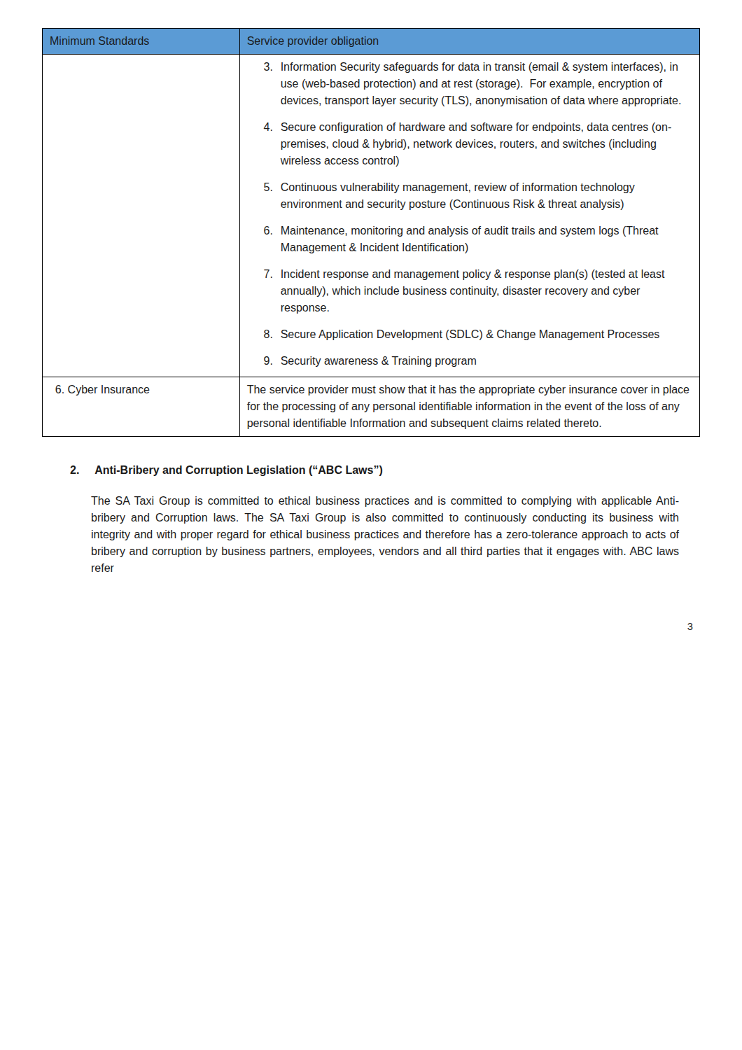| Minimum Standards | Service provider obligation |
| --- | --- |
| | Information Security safeguards for data in transit (email & system interfaces), in use (web-based protection) and at rest (storage). For example, encryption of devices, transport layer security (TLS), anonymisation of data where appropriate. Secure configuration of hardware and software for endpoints, data centres (on-premises, cloud & hybrid), network devices, routers, and switches (including wireless access control) Continuous vulnerability management, review of information technology environment and security posture (Continuous Risk & threat analysis) Maintenance, monitoring and analysis of audit trails and system logs (Threat Management & Incident Identification) Incident response and management policy & response plan(s) (tested at least annually), which include business continuity, disaster recovery and cyber response. Secure Application Development (SDLC) & Change Management Processes Security awareness & Training program |
| Cyber Insurance | The service provider must show that it has the appropriate cyber insurance cover in place for the processing of any personal identifiable information in the event of the loss of any personal identifiable Information and subsequent claims related thereto. |
2. Anti-Bribery and Corruption Legislation (“ABC Laws”)
The SA Taxi Group is committed to ethical business practices and is committed to complying with applicable Anti-bribery and Corruption laws. The SA Taxi Group is also committed to continuously conducting its business with integrity and with proper regard for ethical business practices and therefore has a zero-tolerance approach to acts of bribery and corruption by business partners, employees, vendors and all third parties that it engages with. ABC laws refer
3